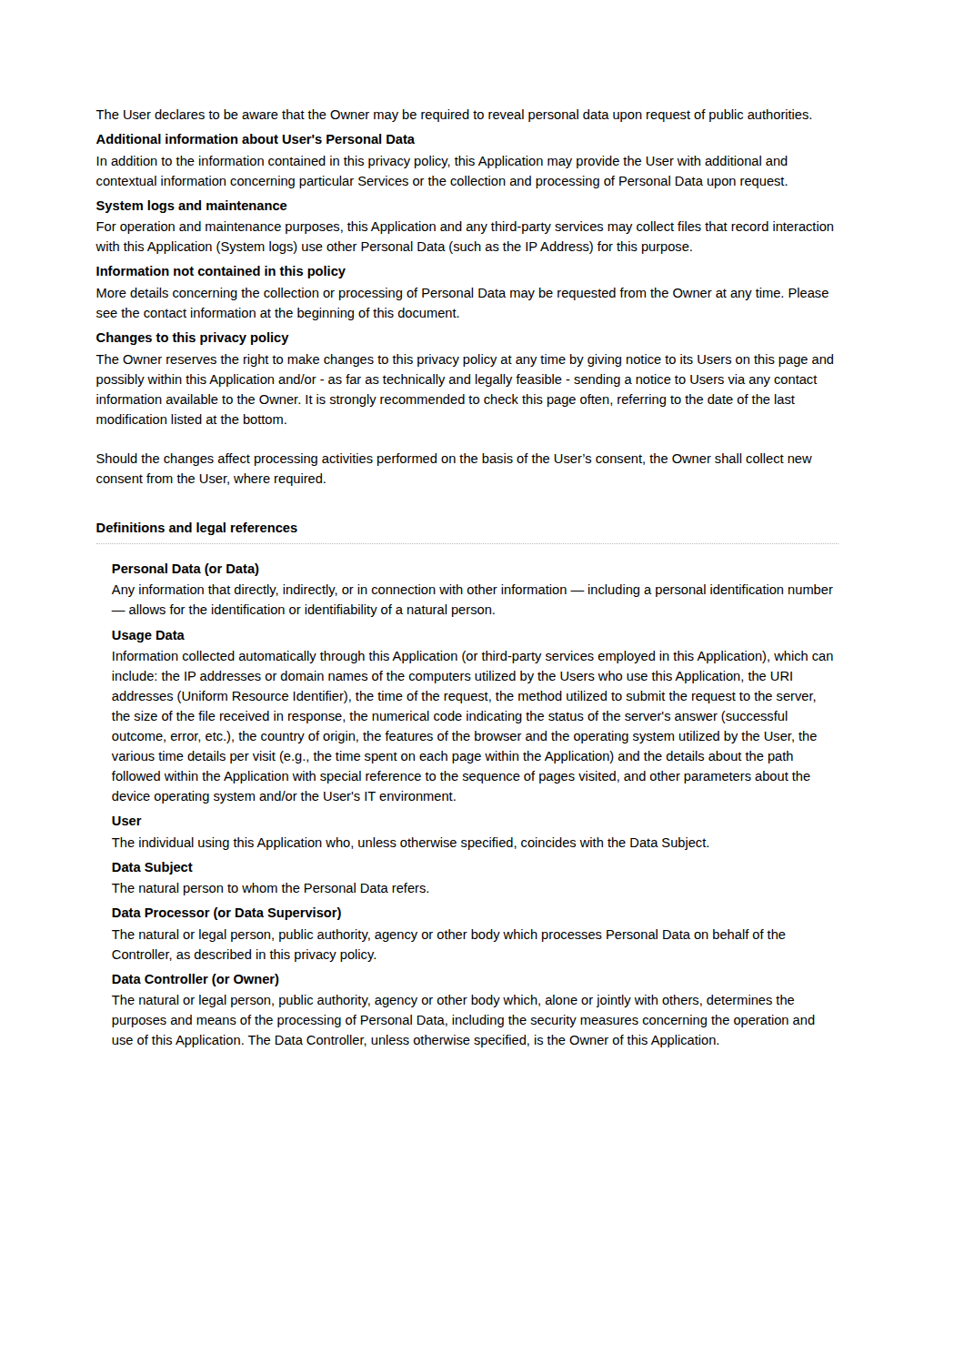The User declares to be aware that the Owner may be required to reveal personal data upon request of public authorities.
Additional information about User's Personal Data
In addition to the information contained in this privacy policy, this Application may provide the User with additional and contextual information concerning particular Services or the collection and processing of Personal Data upon request.
System logs and maintenance
For operation and maintenance purposes, this Application and any third-party services may collect files that record interaction with this Application (System logs) use other Personal Data (such as the IP Address) for this purpose.
Information not contained in this policy
More details concerning the collection or processing of Personal Data may be requested from the Owner at any time. Please see the contact information at the beginning of this document.
Changes to this privacy policy
The Owner reserves the right to make changes to this privacy policy at any time by giving notice to its Users on this page and possibly within this Application and/or - as far as technically and legally feasible - sending a notice to Users via any contact information available to the Owner. It is strongly recommended to check this page often, referring to the date of the last modification listed at the bottom.
Should the changes affect processing activities performed on the basis of the User’s consent, the Owner shall collect new consent from the User, where required.
Definitions and legal references
Personal Data (or Data)
Any information that directly, indirectly, or in connection with other information — including a personal identification number — allows for the identification or identifiability of a natural person.
Usage Data
Information collected automatically through this Application (or third-party services employed in this Application), which can include: the IP addresses or domain names of the computers utilized by the Users who use this Application, the URI addresses (Uniform Resource Identifier), the time of the request, the method utilized to submit the request to the server, the size of the file received in response, the numerical code indicating the status of the server's answer (successful outcome, error, etc.), the country of origin, the features of the browser and the operating system utilized by the User, the various time details per visit (e.g., the time spent on each page within the Application) and the details about the path followed within the Application with special reference to the sequence of pages visited, and other parameters about the device operating system and/or the User's IT environment.
User
The individual using this Application who, unless otherwise specified, coincides with the Data Subject.
Data Subject
The natural person to whom the Personal Data refers.
Data Processor (or Data Supervisor)
The natural or legal person, public authority, agency or other body which processes Personal Data on behalf of the Controller, as described in this privacy policy.
Data Controller (or Owner)
The natural or legal person, public authority, agency or other body which, alone or jointly with others, determines the purposes and means of the processing of Personal Data, including the security measures concerning the operation and use of this Application. The Data Controller, unless otherwise specified, is the Owner of this Application.